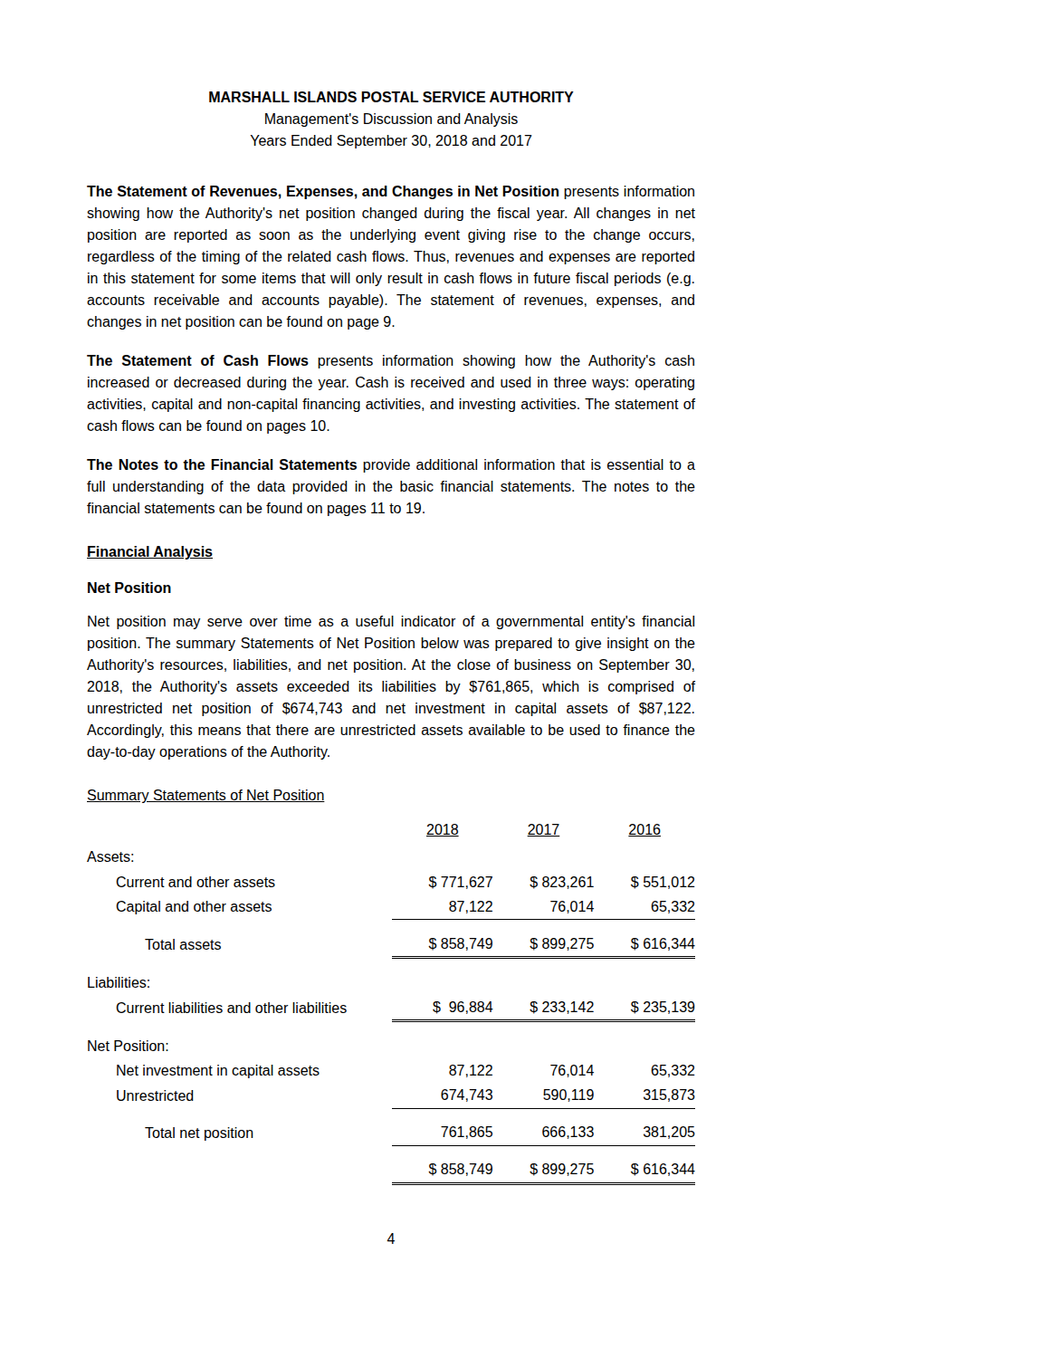MARSHALL ISLANDS POSTAL SERVICE AUTHORITY
Management's Discussion and Analysis
Years Ended September 30, 2018 and 2017
The Statement of Revenues, Expenses, and Changes in Net Position presents information showing how the Authority's net position changed during the fiscal year. All changes in net position are reported as soon as the underlying event giving rise to the change occurs, regardless of the timing of the related cash flows. Thus, revenues and expenses are reported in this statement for some items that will only result in cash flows in future fiscal periods (e.g. accounts receivable and accounts payable). The statement of revenues, expenses, and changes in net position can be found on page 9.
The Statement of Cash Flows presents information showing how the Authority's cash increased or decreased during the year. Cash is received and used in three ways: operating activities, capital and non-capital financing activities, and investing activities. The statement of cash flows can be found on pages 10.
The Notes to the Financial Statements provide additional information that is essential to a full understanding of the data provided in the basic financial statements. The notes to the financial statements can be found on pages 11 to 19.
Financial Analysis
Net Position
Net position may serve over time as a useful indicator of a governmental entity's financial position. The summary Statements of Net Position below was prepared to give insight on the Authority's resources, liabilities, and net position. At the close of business on September 30, 2018, the Authority's assets exceeded its liabilities by $761,865, which is comprised of unrestricted net position of $674,743 and net investment in capital assets of $87,122. Accordingly, this means that there are unrestricted assets available to be used to finance the day-to-day operations of the Authority.
Summary Statements of Net Position
| | 2018 | 2017 | 2016 |
| --- | --- | --- | --- |
| Assets: | | | |
| Current and other assets | $ 771,627 | $ 823,261 | $ 551,012 |
| Capital and other assets | 87,122 | 76,014 | 65,332 |
| Total assets | $ 858,749 | $ 899,275 | $ 616,344 |
| Liabilities: | | | |
| Current liabilities and other liabilities | $ 96,884 | $ 233,142 | $ 235,139 |
| Net Position: | | | |
| Net investment in capital assets | 87,122 | 76,014 | 65,332 |
| Unrestricted | 674,743 | 590,119 | 315,873 |
| Total net position | 761,865 | 666,133 | 381,205 |
| | $ 858,749 | $ 899,275 | $ 616,344 |
4